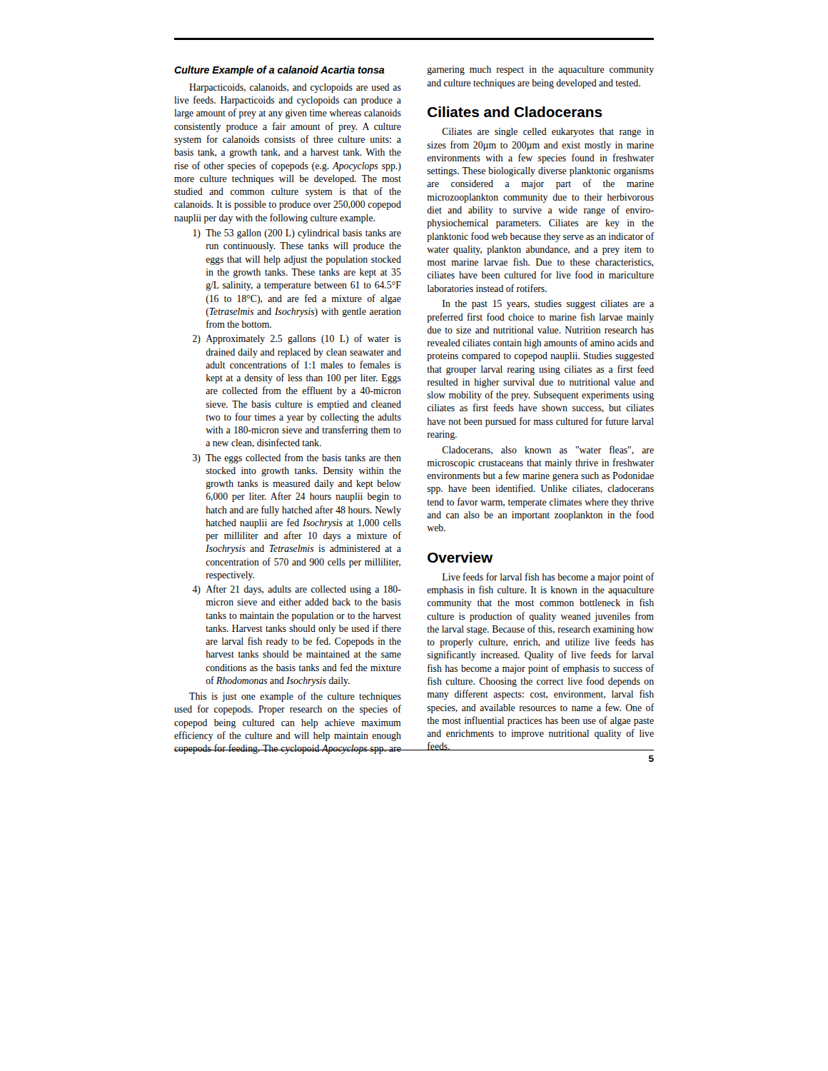Culture Example of a calanoid Acartia tonsa
Harpacticoids, calanoids, and cyclopoids are used as live feeds. Harpacticoids and cyclopoids can produce a large amount of prey at any given time whereas calanoids consistently produce a fair amount of prey. A culture system for calanoids consists of three culture units: a basis tank, a growth tank, and a harvest tank. With the rise of other species of copepods (e.g. Apocyclops spp.) more culture techniques will be developed. The most studied and common culture system is that of the calanoids. It is possible to produce over 250,000 copepod nauplii per day with the following culture example.
The 53 gallon (200 L) cylindrical basis tanks are run continuously. These tanks will produce the eggs that will help adjust the population stocked in the growth tanks. These tanks are kept at 35 g/L salinity, a temperature between 61 to 64.5°F (16 to 18°C), and are fed a mixture of algae (Tetraselmis and Isochrysis) with gentle aeration from the bottom.
Approximately 2.5 gallons (10 L) of water is drained daily and replaced by clean seawater and adult concentrations of 1:1 males to females is kept at a density of less than 100 per liter. Eggs are collected from the effluent by a 40-micron sieve. The basis culture is emptied and cleaned two to four times a year by collecting the adults with a 180-micron sieve and transferring them to a new clean, disinfected tank.
The eggs collected from the basis tanks are then stocked into growth tanks. Density within the growth tanks is measured daily and kept below 6,000 per liter. After 24 hours nauplii begin to hatch and are fully hatched after 48 hours. Newly hatched nauplii are fed Isochrysis at 1,000 cells per milliliter and after 10 days a mixture of Isochrysis and Tetraselmis is administered at a concentration of 570 and 900 cells per milliliter, respectively.
After 21 days, adults are collected using a 180-micron sieve and either added back to the basis tanks to maintain the population or to the harvest tanks. Harvest tanks should only be used if there are larval fish ready to be fed. Copepods in the harvest tanks should be maintained at the same conditions as the basis tanks and fed the mixture of Rhodomonas and Isochrysis daily.
This is just one example of the culture techniques used for copepods. Proper research on the species of copepod being cultured can help achieve maximum efficiency of the culture and will help maintain enough copepods for feeding. The cyclopoid Apocyclops spp. are garnering much respect in the aquaculture community and culture techniques are being developed and tested.
Ciliates and Cladocerans
Ciliates are single celled eukaryotes that range in sizes from 20µm to 200µm and exist mostly in marine environments with a few species found in freshwater settings. These biologically diverse planktonic organisms are considered a major part of the marine microzooplankton community due to their herbivorous diet and ability to survive a wide range of enviro-physiochemical parameters. Ciliates are key in the planktonic food web because they serve as an indicator of water quality, plankton abundance, and a prey item to most marine larvae fish. Due to these characteristics, ciliates have been cultured for live food in mariculture laboratories instead of rotifers.
In the past 15 years, studies suggest ciliates are a preferred first food choice to marine fish larvae mainly due to size and nutritional value. Nutrition research has revealed ciliates contain high amounts of amino acids and proteins compared to copepod nauplii. Studies suggested that grouper larval rearing using ciliates as a first feed resulted in higher survival due to nutritional value and slow mobility of the prey. Subsequent experiments using ciliates as first feeds have shown success, but ciliates have not been pursued for mass cultured for future larval rearing.
Cladocerans, also known as "water fleas", are microscopic crustaceans that mainly thrive in freshwater environments but a few marine genera such as Podonidae spp. have been identified. Unlike ciliates, cladocerans tend to favor warm, temperate climates where they thrive and can also be an important zooplankton in the food web.
Overview
Live feeds for larval fish has become a major point of emphasis in fish culture. It is known in the aquaculture community that the most common bottleneck in fish culture is production of quality weaned juveniles from the larval stage. Because of this, research examining how to properly culture, enrich, and utilize live feeds has significantly increased. Quality of live feeds for larval fish has become a major point of emphasis to success of fish culture. Choosing the correct live food depends on many different aspects: cost, environment, larval fish species, and available resources to name a few. One of the most influential practices has been use of algae paste and enrichments to improve nutritional quality of live feeds.
5